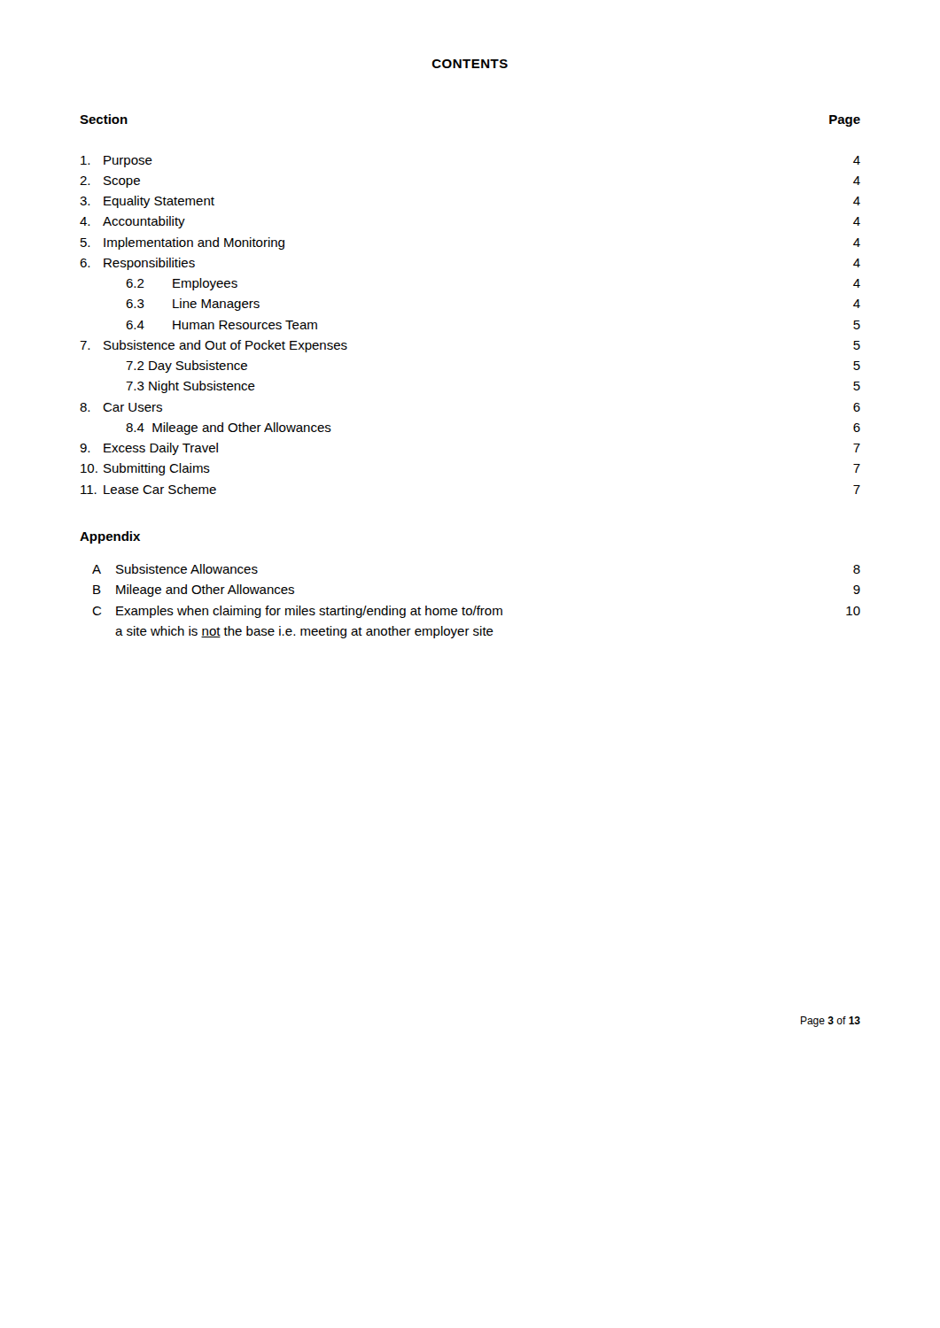CONTENTS
| Section | Page |
| 1. Purpose | 4 |
| 2. Scope | 4 |
| 3. Equality Statement | 4 |
| 4. Accountability | 4 |
| 5. Implementation and Monitoring | 4 |
| 6. Responsibilities | 4 |
| 6.2 Employees | 4 |
| 6.3 Line Managers | 4 |
| 6.4 Human Resources Team | 5 |
| 7. Subsistence and Out of Pocket Expenses | 5 |
| 7.2 Day Subsistence | 5 |
| 7.3 Night Subsistence | 5 |
| 8. Car Users | 6 |
| 8.4 Mileage and Other Allowances | 6 |
| 9. Excess Daily Travel | 7 |
| 10. Submitting Claims | 7 |
| 11. Lease Car Scheme | 7 |
Appendix
| A | Subsistence Allowances | 8 |
| B | Mileage and Other Allowances | 9 |
| C | Examples when claiming for miles starting/ending at home to/from | 10 |
| | a site which is not the base i.e. meeting at another employer site | |
Page 3 of 13